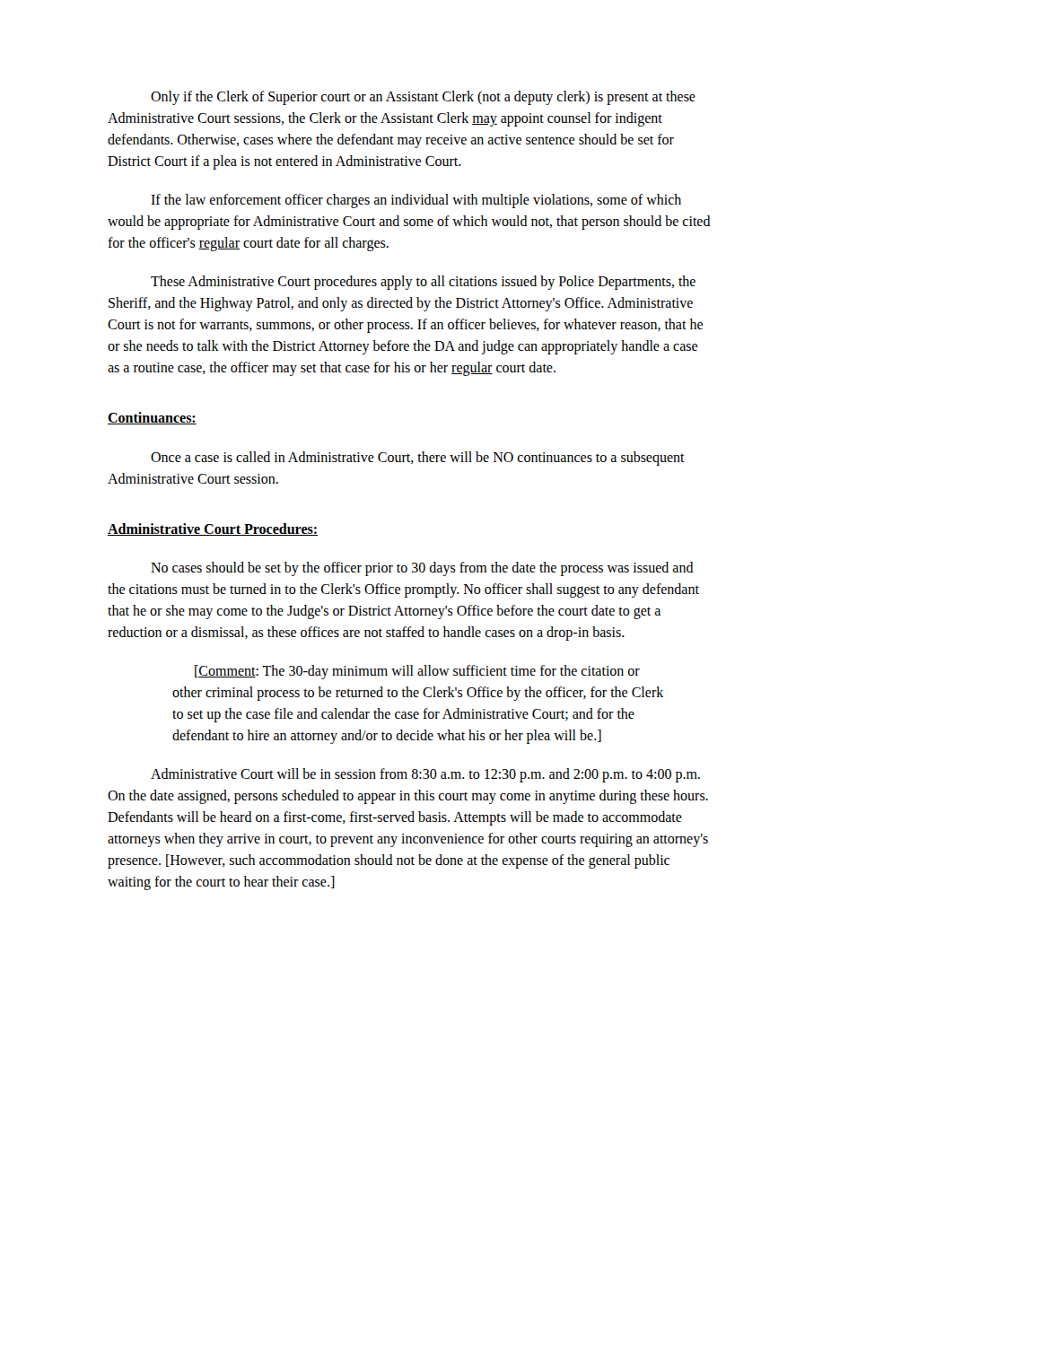Only if the Clerk of Superior court or an Assistant Clerk (not a deputy clerk) is present at these Administrative Court sessions, the Clerk or the Assistant Clerk may appoint counsel for indigent defendants. Otherwise, cases where the defendant may receive an active sentence should be set for District Court if a plea is not entered in Administrative Court.
If the law enforcement officer charges an individual with multiple violations, some of which would be appropriate for Administrative Court and some of which would not, that person should be cited for the officer's regular court date for all charges.
These Administrative Court procedures apply to all citations issued by Police Departments, the Sheriff, and the Highway Patrol, and only as directed by the District Attorney's Office. Administrative Court is not for warrants, summons, or other process. If an officer believes, for whatever reason, that he or she needs to talk with the District Attorney before the DA and judge can appropriately handle a case as a routine case, the officer may set that case for his or her regular court date.
Continuances:
Once a case is called in Administrative Court, there will be NO continuances to a subsequent Administrative Court session.
Administrative Court Procedures:
No cases should be set by the officer prior to 30 days from the date the process was issued and the citations must be turned in to the Clerk's Office promptly. No officer shall suggest to any defendant that he or she may come to the Judge's or District Attorney's Office before the court date to get a reduction or a dismissal, as these offices are not staffed to handle cases on a drop-in basis.
[Comment: The 30-day minimum will allow sufficient time for the citation or other criminal process to be returned to the Clerk's Office by the officer, for the Clerk to set up the case file and calendar the case for Administrative Court; and for the defendant to hire an attorney and/or to decide what his or her plea will be.]
Administrative Court will be in session from 8:30 a.m. to 12:30 p.m. and 2:00 p.m. to 4:00 p.m. On the date assigned, persons scheduled to appear in this court may come in anytime during these hours. Defendants will be heard on a first-come, first-served basis. Attempts will be made to accommodate attorneys when they arrive in court, to prevent any inconvenience for other courts requiring an attorney's presence. [However, such accommodation should not be done at the expense of the general public waiting for the court to hear their case.]